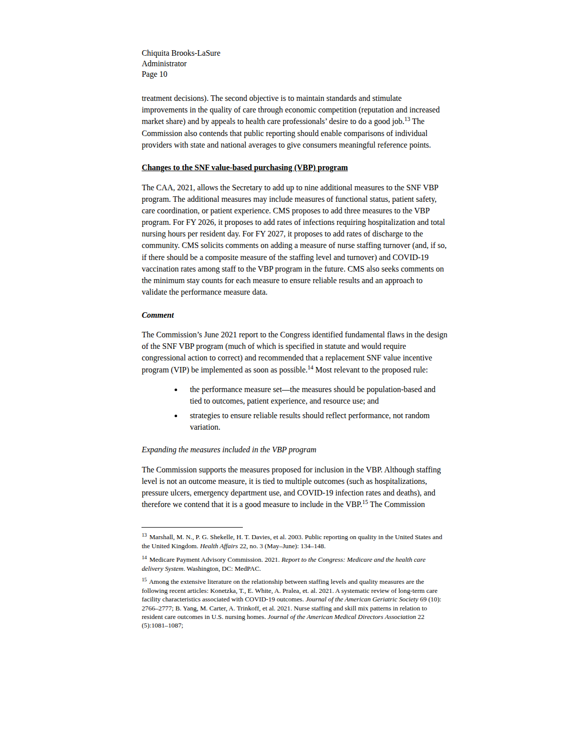Chiquita Brooks-LaSure
Administrator
Page 10
treatment decisions). The second objective is to maintain standards and stimulate improvements in the quality of care through economic competition (reputation and increased market share) and by appeals to health care professionals’ desire to do a good job.13 The Commission also contends that public reporting should enable comparisons of individual providers with state and national averages to give consumers meaningful reference points.
Changes to the SNF value-based purchasing (VBP) program
The CAA, 2021, allows the Secretary to add up to nine additional measures to the SNF VBP program. The additional measures may include measures of functional status, patient safety, care coordination, or patient experience. CMS proposes to add three measures to the VBP program. For FY 2026, it proposes to add rates of infections requiring hospitalization and total nursing hours per resident day. For FY 2027, it proposes to add rates of discharge to the community. CMS solicits comments on adding a measure of nurse staffing turnover (and, if so, if there should be a composite measure of the staffing level and turnover) and COVID-19 vaccination rates among staff to the VBP program in the future. CMS also seeks comments on the minimum stay counts for each measure to ensure reliable results and an approach to validate the performance measure data.
Comment
The Commission’s June 2021 report to the Congress identified fundamental flaws in the design of the SNF VBP program (much of which is specified in statute and would require congressional action to correct) and recommended that a replacement SNF value incentive program (VIP) be implemented as soon as possible.14 Most relevant to the proposed rule:
the performance measure set—the measures should be population-based and tied to outcomes, patient experience, and resource use; and
strategies to ensure reliable results should reflect performance, not random variation.
Expanding the measures included in the VBP program
The Commission supports the measures proposed for inclusion in the VBP. Although staffing level is not an outcome measure, it is tied to multiple outcomes (such as hospitalizations, pressure ulcers, emergency department use, and COVID-19 infection rates and deaths), and therefore we contend that it is a good measure to include in the VBP.15 The Commission
13 Marshall, M. N., P. G. Shekelle, H. T. Davies, et al. 2003. Public reporting on quality in the United States and the United Kingdom. Health Affairs 22, no. 3 (May–June): 134–148.
14 Medicare Payment Advisory Commission. 2021. Report to the Congress: Medicare and the health care delivery System. Washington, DC: MedPAC.
15 Among the extensive literature on the relationship between staffing levels and quality measures are the following recent articles: Konetzka, T., E. White, A. Pralea, et. al. 2021. A systematic review of long-term care facility characteristics associated with COVID-19 outcomes. Journal of the American Geriatric Society 69 (10): 2766–2777; B. Yang, M. Carter, A. Trinkoff, et al. 2021. Nurse staffing and skill mix patterns in relation to resident care outcomes in U.S. nursing homes. Journal of the American Medical Directors Association 22 (5):1081–1087;